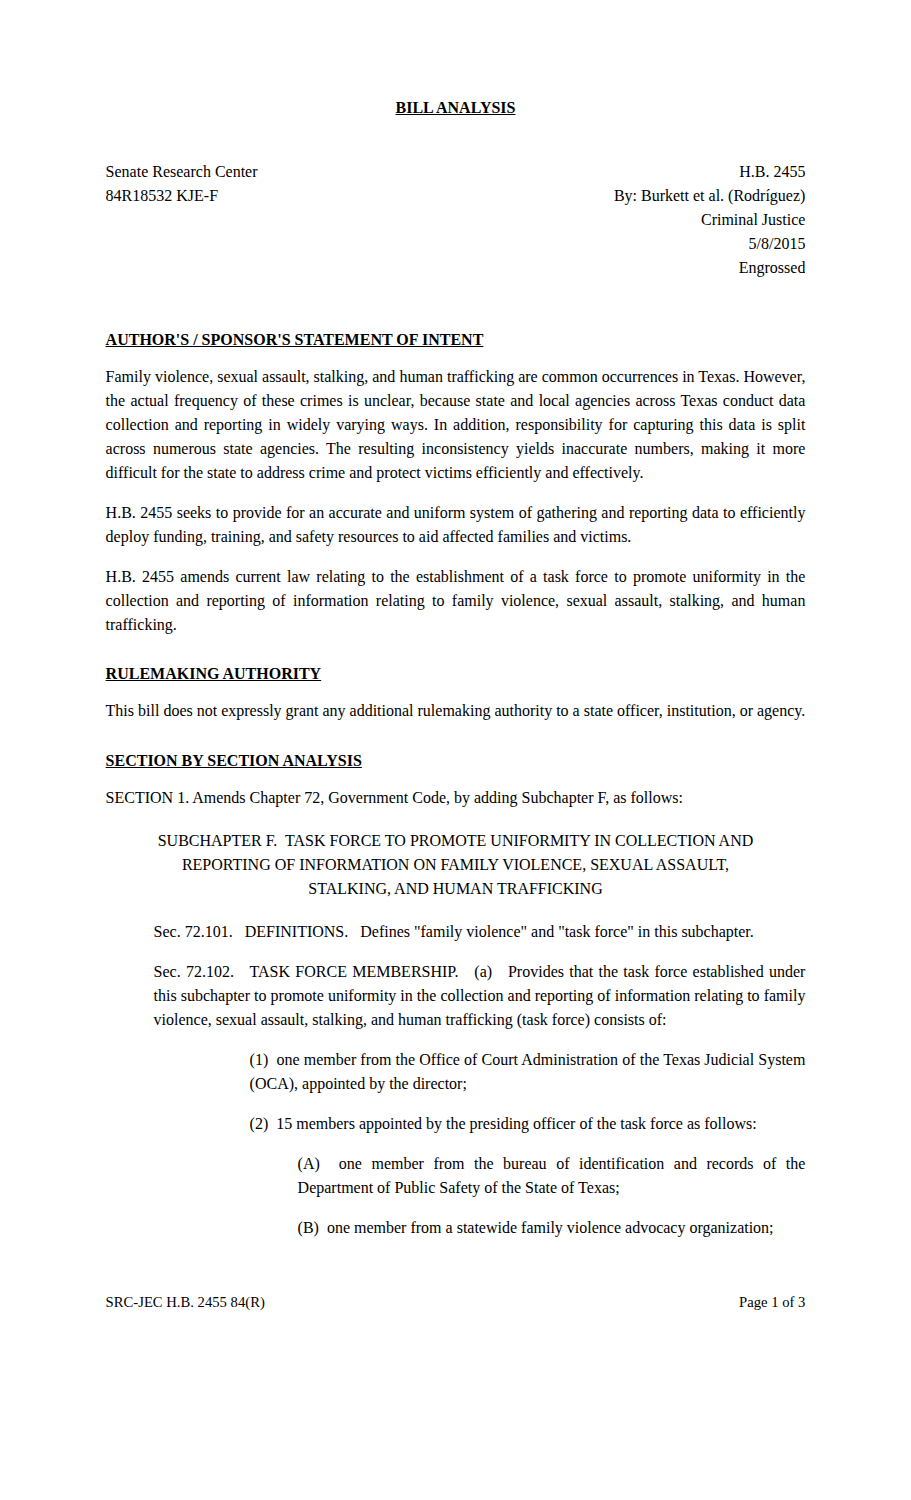BILL ANALYSIS
H.B. 2455
By: Burkett et al. (Rodríguez)
Criminal Justice
5/8/2015
Engrossed
Senate Research Center
84R18532 KJE-F
AUTHOR'S / SPONSOR'S STATEMENT OF INTENT
Family violence, sexual assault, stalking, and human trafficking are common occurrences in Texas. However, the actual frequency of these crimes is unclear, because state and local agencies across Texas conduct data collection and reporting in widely varying ways. In addition, responsibility for capturing this data is split across numerous state agencies. The resulting inconsistency yields inaccurate numbers, making it more difficult for the state to address crime and protect victims efficiently and effectively.
H.B. 2455 seeks to provide for an accurate and uniform system of gathering and reporting data to efficiently deploy funding, training, and safety resources to aid affected families and victims.
H.B. 2455 amends current law relating to the establishment of a task force to promote uniformity in the collection and reporting of information relating to family violence, sexual assault, stalking, and human trafficking.
RULEMAKING AUTHORITY
This bill does not expressly grant any additional rulemaking authority to a state officer, institution, or agency.
SECTION BY SECTION ANALYSIS
SECTION 1. Amends Chapter 72, Government Code, by adding Subchapter F, as follows:
SUBCHAPTER F. TASK FORCE TO PROMOTE UNIFORMITY IN COLLECTION AND REPORTING OF INFORMATION ON FAMILY VIOLENCE, SEXUAL ASSAULT, STALKING, AND HUMAN TRAFFICKING
Sec. 72.101. DEFINITIONS. Defines "family violence" and "task force" in this subchapter.
Sec. 72.102. TASK FORCE MEMBERSHIP. (a) Provides that the task force established under this subchapter to promote uniformity in the collection and reporting of information relating to family violence, sexual assault, stalking, and human trafficking (task force) consists of:
(1) one member from the Office of Court Administration of the Texas Judicial System (OCA), appointed by the director;
(2) 15 members appointed by the presiding officer of the task force as follows:
(A) one member from the bureau of identification and records of the Department of Public Safety of the State of Texas;
(B) one member from a statewide family violence advocacy organization;
SRC-JEC H.B. 2455 84(R)
Page 1 of 3